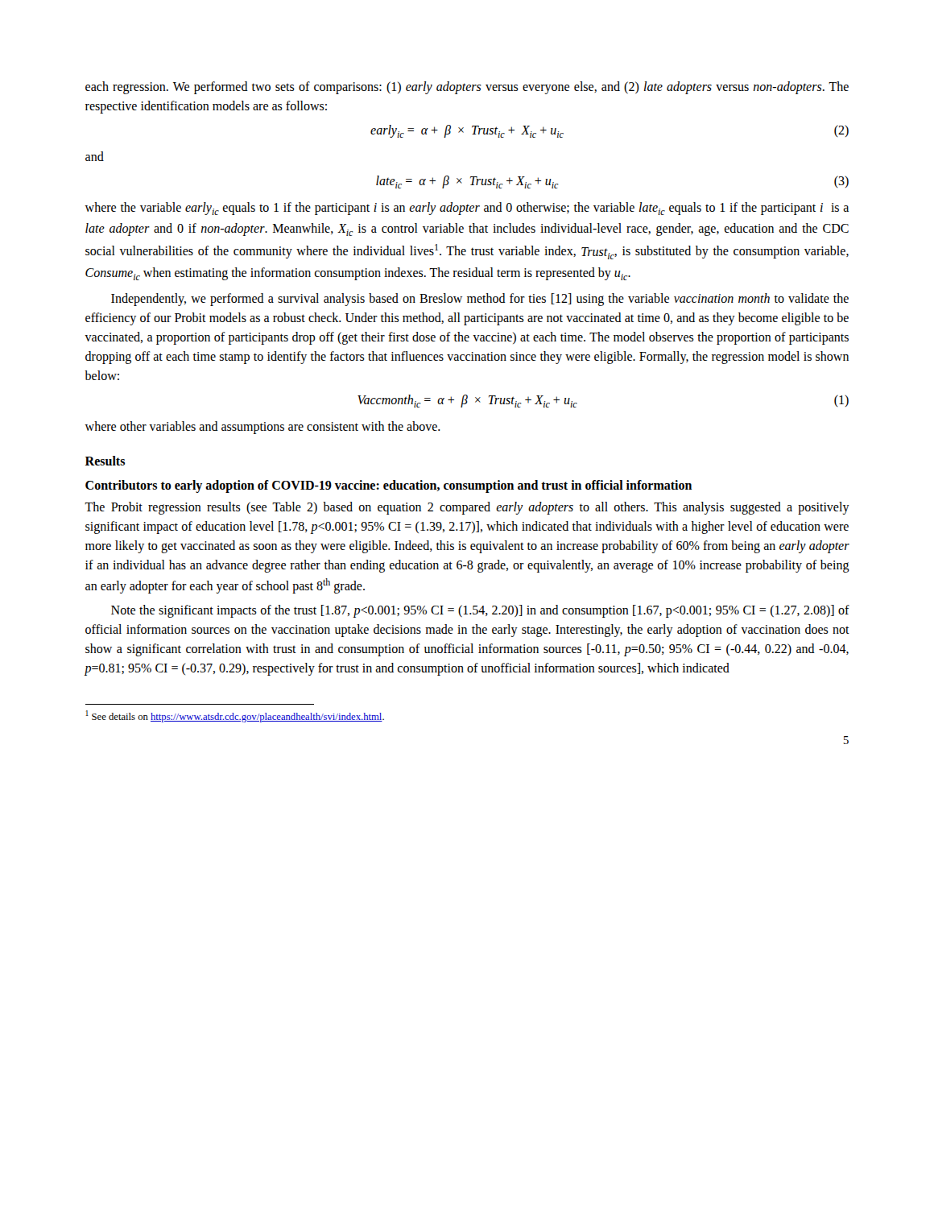each regression. We performed two sets of comparisons: (1) early adopters versus everyone else, and (2) late adopters versus non-adopters. The respective identification models are as follows:
earlyic = α + β × Trustic + Xic + uic (2)
and
lateic = α + β × Trustic + Xic + uic (3)
where the variable earlyic equals to 1 if the participant i is an early adopter and 0 otherwise; the variable lateic equals to 1 if the participant i is a late adopter and 0 if non-adopter. Meanwhile, Xic is a control variable that includes individual-level race, gender, age, education and the CDC social vulnerabilities of the community where the individual lives1. The trust variable index, Trustic, is substituted by the consumption variable, Consumeic when estimating the information consumption indexes. The residual term is represented by uic.
Independently, we performed a survival analysis based on Breslow method for ties [12] using the variable vaccination month to validate the efficiency of our Probit models as a robust check. Under this method, all participants are not vaccinated at time 0, and as they become eligible to be vaccinated, a proportion of participants drop off (get their first dose of the vaccine) at each time. The model observes the proportion of participants dropping off at each time stamp to identify the factors that influences vaccination since they were eligible. Formally, the regression model is shown below:
Vaccmonthic = α + β × Trustic + Xic + uic (1)
where other variables and assumptions are consistent with the above.
Results
Contributors to early adoption of COVID-19 vaccine: education, consumption and trust in official information
The Probit regression results (see Table 2) based on equation 2 compared early adopters to all others. This analysis suggested a positively significant impact of education level [1.78, p<0.001; 95% CI = (1.39, 2.17)], which indicated that individuals with a higher level of education were more likely to get vaccinated as soon as they were eligible. Indeed, this is equivalent to an increase probability of 60% from being an early adopter if an individual has an advance degree rather than ending education at 6-8 grade, or equivalently, an average of 10% increase probability of being an early adopter for each year of school past 8th grade.
Note the significant impacts of the trust [1.87, p<0.001; 95% CI = (1.54, 2.20)] in and consumption [1.67, p<0.001; 95% CI = (1.27, 2.08)] of official information sources on the vaccination uptake decisions made in the early stage. Interestingly, the early adoption of vaccination does not show a significant correlation with trust in and consumption of unofficial information sources [-0.11, p=0.50; 95% CI = (-0.44, 0.22) and -0.04, p=0.81; 95% CI = (-0.37, 0.29), respectively for trust in and consumption of unofficial information sources], which indicated
1 See details on https://www.atsdr.cdc.gov/placeandhealth/svi/index.html.
5